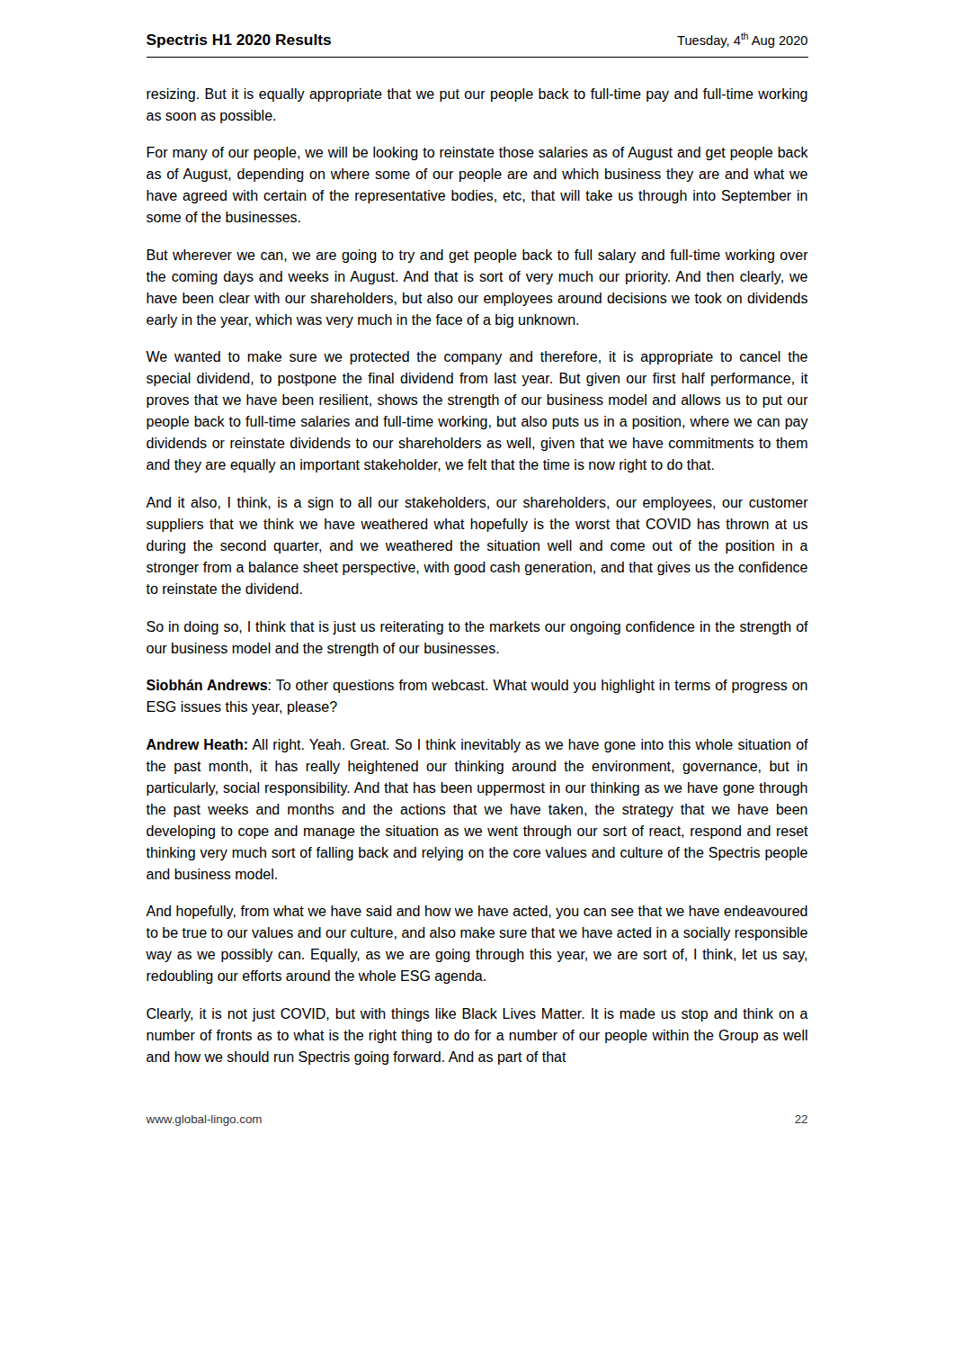Spectris H1 2020 Results Tuesday, 4th Aug 2020
resizing. But it is equally appropriate that we put our people back to full-time pay and full-time working as soon as possible.
For many of our people, we will be looking to reinstate those salaries as of August and get people back as of August, depending on where some of our people are and which business they are and what we have agreed with certain of the representative bodies, etc, that will take us through into September in some of the businesses.
But wherever we can, we are going to try and get people back to full salary and full-time working over the coming days and weeks in August. And that is sort of very much our priority. And then clearly, we have been clear with our shareholders, but also our employees around decisions we took on dividends early in the year, which was very much in the face of a big unknown.
We wanted to make sure we protected the company and therefore, it is appropriate to cancel the special dividend, to postpone the final dividend from last year. But given our first half performance, it proves that we have been resilient, shows the strength of our business model and allows us to put our people back to full-time salaries and full-time working, but also puts us in a position, where we can pay dividends or reinstate dividends to our shareholders as well, given that we have commitments to them and they are equally an important stakeholder, we felt that the time is now right to do that.
And it also, I think, is a sign to all our stakeholders, our shareholders, our employees, our customer suppliers that we think we have weathered what hopefully is the worst that COVID has thrown at us during the second quarter, and we weathered the situation well and come out of the position in a stronger from a balance sheet perspective, with good cash generation, and that gives us the confidence to reinstate the dividend.
So in doing so, I think that is just us reiterating to the markets our ongoing confidence in the strength of our business model and the strength of our businesses.
Siobhán Andrews: To other questions from webcast. What would you highlight in terms of progress on ESG issues this year, please?
Andrew Heath: All right. Yeah. Great. So I think inevitably as we have gone into this whole situation of the past month, it has really heightened our thinking around the environment, governance, but in particularly, social responsibility. And that has been uppermost in our thinking as we have gone through the past weeks and months and the actions that we have taken, the strategy that we have been developing to cope and manage the situation as we went through our sort of react, respond and reset thinking very much sort of falling back and relying on the core values and culture of the Spectris people and business model.
And hopefully, from what we have said and how we have acted, you can see that we have endeavoured to be true to our values and our culture, and also make sure that we have acted in a socially responsible way as we possibly can. Equally, as we are going through this year, we are sort of, I think, let us say, redoubling our efforts around the whole ESG agenda.
Clearly, it is not just COVID, but with things like Black Lives Matter. It is made us stop and think on a number of fronts as to what is the right thing to do for a number of our people within the Group as well and how we should run Spectris going forward. And as part of that
www.global-lingo.com 22